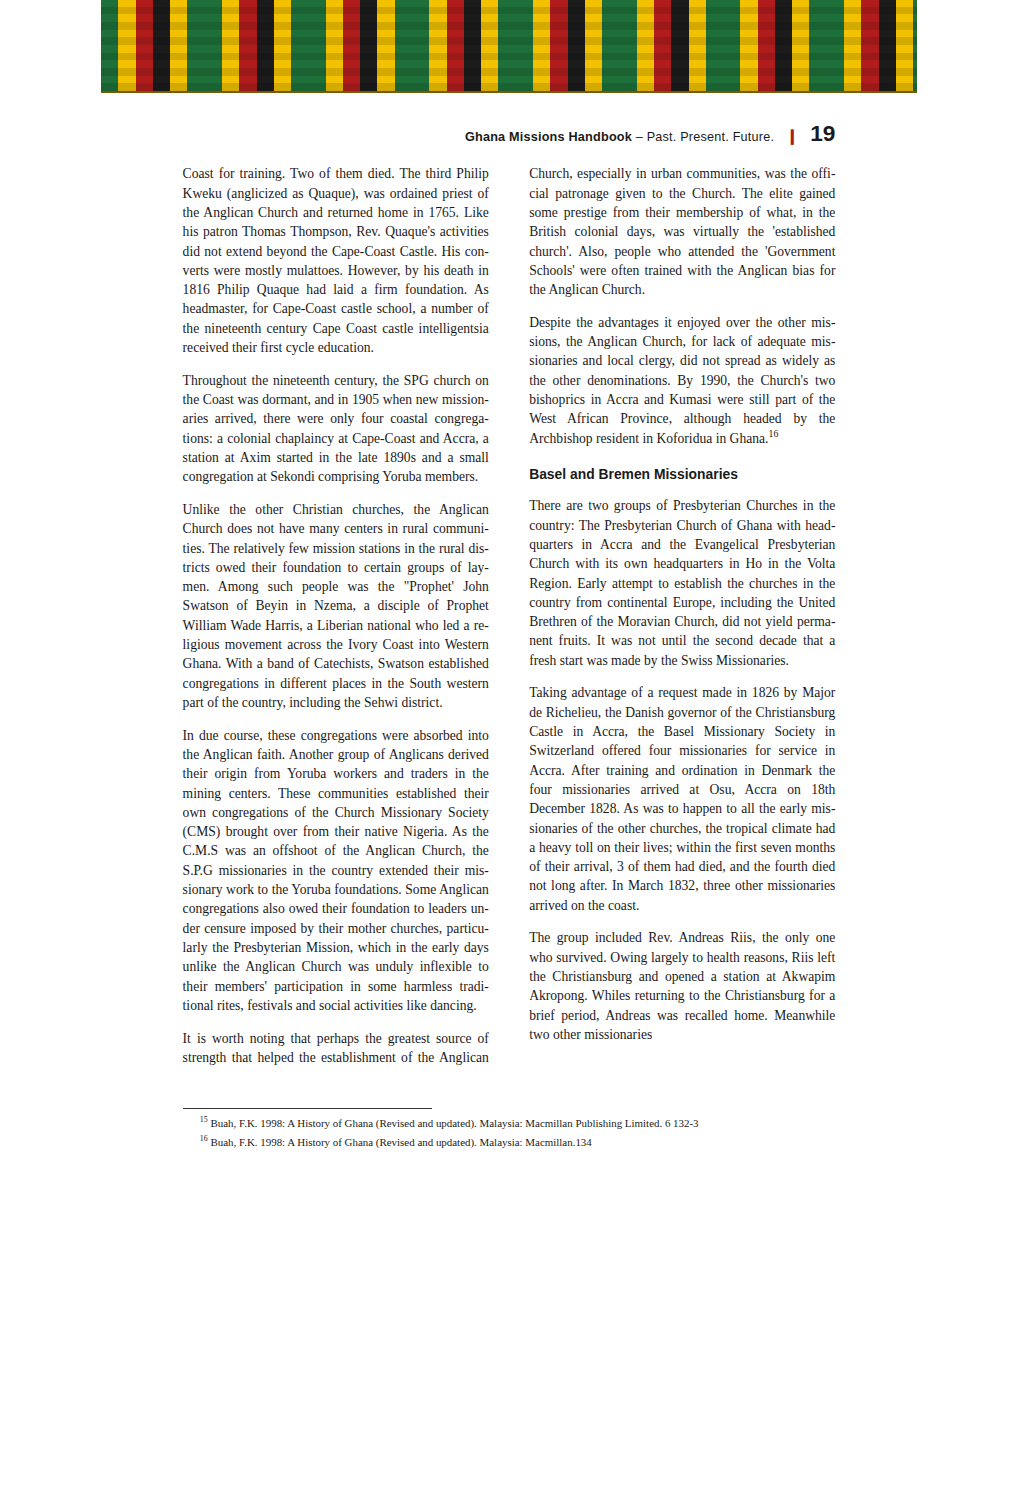Ghana Missions Handbook – Past. Present. Future. ❙ 19
Coast for training. Two of them died. The third Philip Kweku (anglicized as Quaque), was ordained priest of the Anglican Church and returned home in 1765. Like his patron Thomas Thompson, Rev. Quaque's activities did not extend beyond the Cape-Coast Castle. His converts were mostly mulattoes. However, by his death in 1816 Philip Quaque had laid a firm foundation. As headmaster, for Cape-Coast castle school, a number of the nineteenth century Cape Coast castle intelligentsia received their first cycle education.
Throughout the nineteenth century, the SPG church on the Coast was dormant, and in 1905 when new missionaries arrived, there were only four coastal congregations: a colonial chaplaincy at Cape-Coast and Accra, a station at Axim started in the late 1890s and a small congregation at Sekondi comprising Yoruba members.
Unlike the other Christian churches, the Anglican Church does not have many centers in rural communities. The relatively few mission stations in the rural districts owed their foundation to certain groups of laymen. Among such people was the "Prophet' John Swatson of Beyin in Nzema, a disciple of Prophet William Wade Harris, a Liberian national who led a religious movement across the Ivory Coast into Western Ghana. With a band of Catechists, Swatson established congregations in different places in the South western part of the country, including the Sehwi district.
In due course, these congregations were absorbed into the Anglican faith. Another group of Anglicans derived their origin from Yoruba workers and traders in the mining centers. These communities established their own congregations of the Church Missionary Society (CMS) brought over from their native Nigeria. As the C.M.S was an offshoot of the Anglican Church, the S.P.G missionaries in the country extended their missionary work to the Yoruba foundations. Some Anglican congregations also owed their foundation to leaders under censure imposed by their mother churches, particularly the Presbyterian Mission, which in the early days unlike the Anglican Church was unduly inflexible to their members' participation in some harmless traditional rites, festivals and social activities like dancing.
It is worth noting that perhaps the greatest source of strength that helped the establishment of the Anglican Church, especially in urban communities, was the official patronage given to the Church. The elite gained some prestige from their membership of what, in the British colonial days, was virtually the 'established church'. Also, people who attended the 'Government Schools' were often trained with the Anglican bias for the Anglican Church.
Despite the advantages it enjoyed over the other missions, the Anglican Church, for lack of adequate missionaries and local clergy, did not spread as widely as the other denominations. By 1990, the Church's two bishoprics in Accra and Kumasi were still part of the West African Province, although headed by the Archbishop resident in Koforidua in Ghana.16
Basel and Bremen Missionaries
There are two groups of Presbyterian Churches in the country: The Presbyterian Church of Ghana with headquarters in Accra and the Evangelical Presbyterian Church with its own headquarters in Ho in the Volta Region. Early attempt to establish the churches in the country from continental Europe, including the United Brethren of the Moravian Church, did not yield permanent fruits. It was not until the second decade that a fresh start was made by the Swiss Missionaries.
Taking advantage of a request made in 1826 by Major de Richelieu, the Danish governor of the Christiansburg Castle in Accra, the Basel Missionary Society in Switzerland offered four missionaries for service in Accra. After training and ordination in Denmark the four missionaries arrived at Osu, Accra on 18th December 1828. As was to happen to all the early missionaries of the other churches, the tropical climate had a heavy toll on their lives; within the first seven months of their arrival, 3 of them had died, and the fourth died not long after. In March 1832, three other missionaries arrived on the coast.
The group included Rev. Andreas Riis, the only one who survived. Owing largely to health reasons, Riis left the Christiansburg and opened a station at Akwapim Akropong. Whiles returning to the Christiansburg for a brief period, Andreas was recalled home. Meanwhile two other missionaries
15 Buah, F.K. 1998: A History of Ghana (Revised and updated). Malaysia: Macmillan Publishing Limited. 6 132-3
16 Buah, F.K. 1998: A History of Ghana (Revised and updated). Malaysia: Macmillan.134